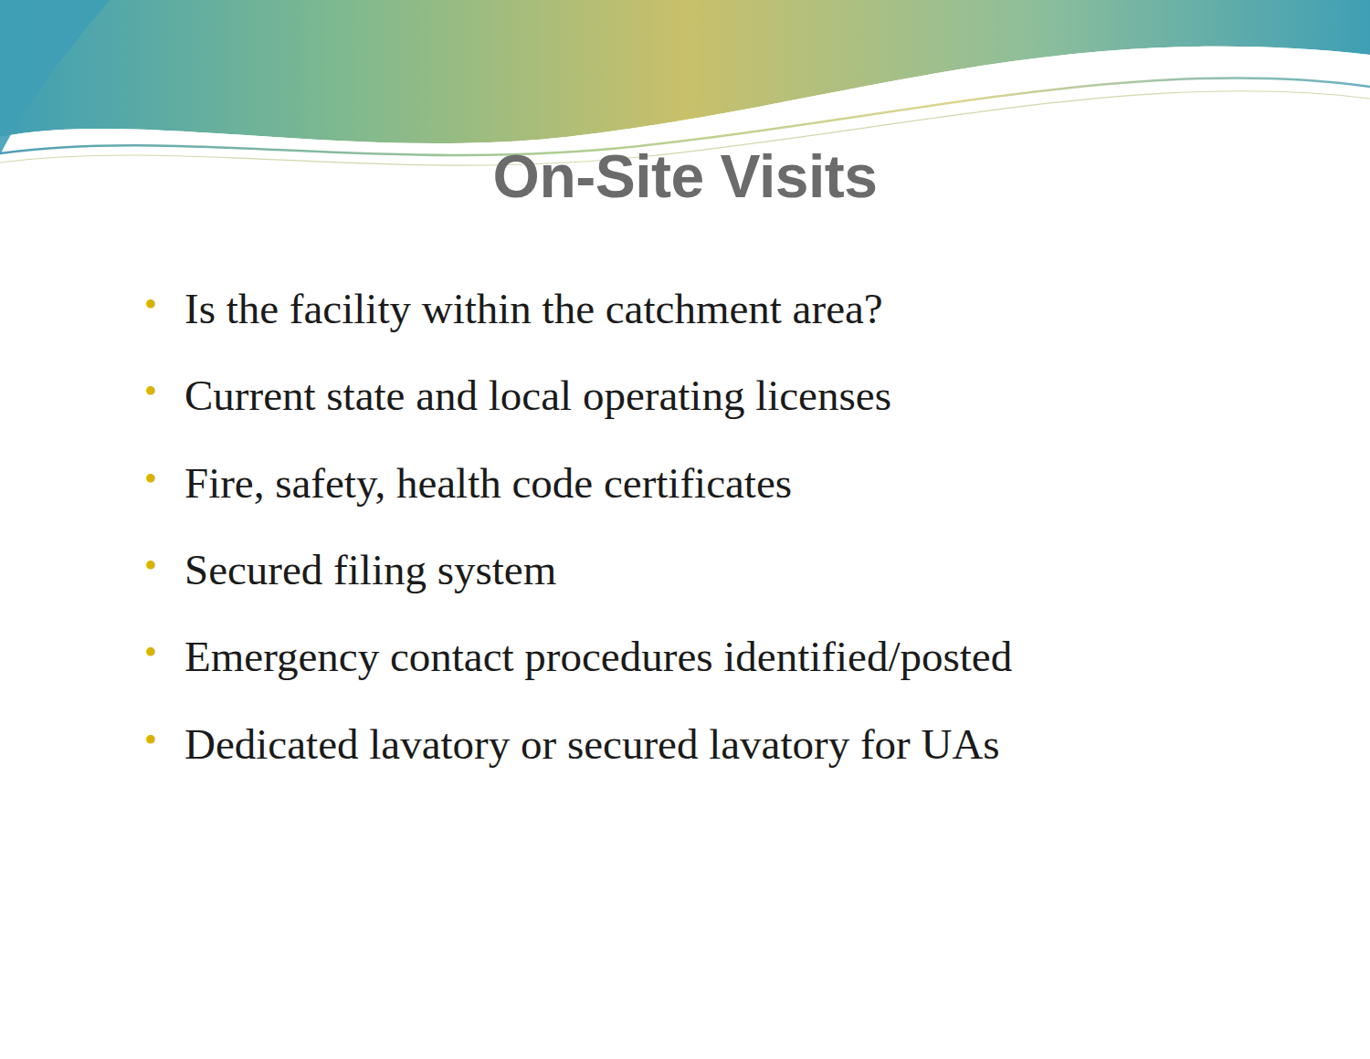On-Site Visits
Is the facility within the catchment area?
Current state and local operating licenses
Fire, safety, health code certificates
Secured filing system
Emergency contact procedures identified/posted
Dedicated lavatory or secured lavatory for UAs